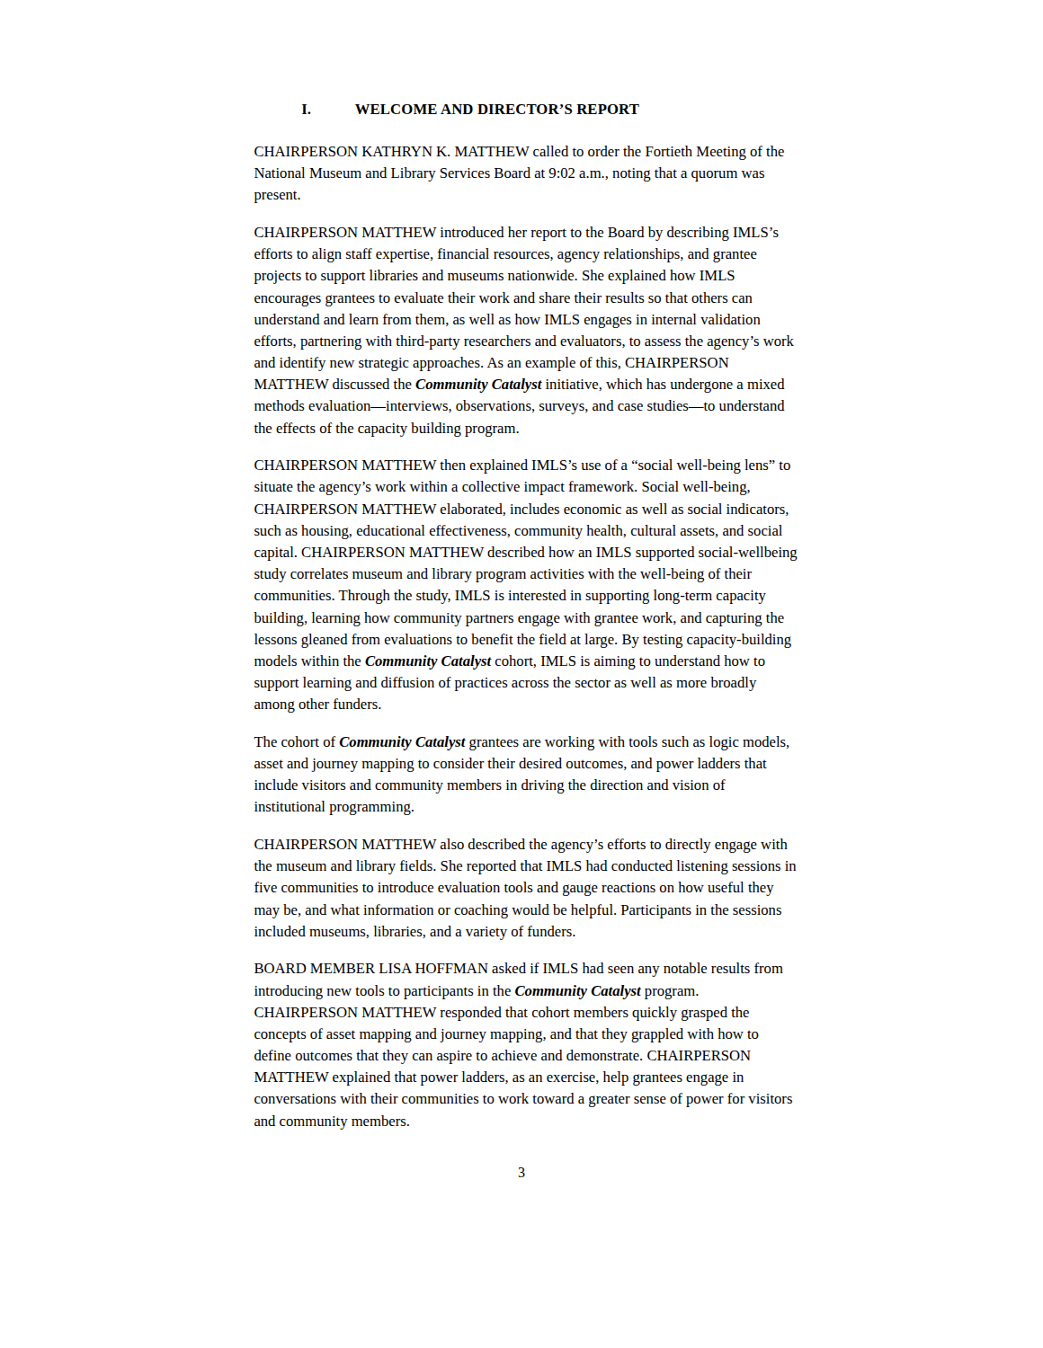I. Welcome and Director’s Report
CHAIRPERSON KATHRYN K. MATTHEW called to order the Fortieth Meeting of the National Museum and Library Services Board at 9:02 a.m., noting that a quorum was present.
CHAIRPERSON MATTHEW introduced her report to the Board by describing IMLS’s efforts to align staff expertise, financial resources, agency relationships, and grantee projects to support libraries and museums nationwide. She explained how IMLS encourages grantees to evaluate their work and share their results so that others can understand and learn from them, as well as how IMLS engages in internal validation efforts, partnering with third-party researchers and evaluators, to assess the agency’s work and identify new strategic approaches. As an example of this, CHAIRPERSON MATTHEW discussed the Community Catalyst initiative, which has undergone a mixed methods evaluation—interviews, observations, surveys, and case studies—to understand the effects of the capacity building program.
CHAIRPERSON MATTHEW then explained IMLS’s use of a “social well-being lens” to situate the agency’s work within a collective impact framework. Social well-being, CHAIRPERSON MATTHEW elaborated, includes economic as well as social indicators, such as housing, educational effectiveness, community health, cultural assets, and social capital. CHAIRPERSON MATTHEW described how an IMLS supported social-wellbeing study correlates museum and library program activities with the well-being of their communities. Through the study, IMLS is interested in supporting long-term capacity building, learning how community partners engage with grantee work, and capturing the lessons gleaned from evaluations to benefit the field at large. By testing capacity-building models within the Community Catalyst cohort, IMLS is aiming to understand how to support learning and diffusion of practices across the sector as well as more broadly among other funders.
The cohort of Community Catalyst grantees are working with tools such as logic models, asset and journey mapping to consider their desired outcomes, and power ladders that include visitors and community members in driving the direction and vision of institutional programming.
CHAIRPERSON MATTHEW also described the agency’s efforts to directly engage with the museum and library fields. She reported that IMLS had conducted listening sessions in five communities to introduce evaluation tools and gauge reactions on how useful they may be, and what information or coaching would be helpful. Participants in the sessions included museums, libraries, and a variety of funders.
BOARD MEMBER LISA HOFFMAN asked if IMLS had seen any notable results from introducing new tools to participants in the Community Catalyst program. CHAIRPERSON MATTHEW responded that cohort members quickly grasped the concepts of asset mapping and journey mapping, and that they grappled with how to define outcomes that they can aspire to achieve and demonstrate. CHAIRPERSON MATTHEW explained that power ladders, as an exercise, help grantees engage in conversations with their communities to work toward a greater sense of power for visitors and community members.
3